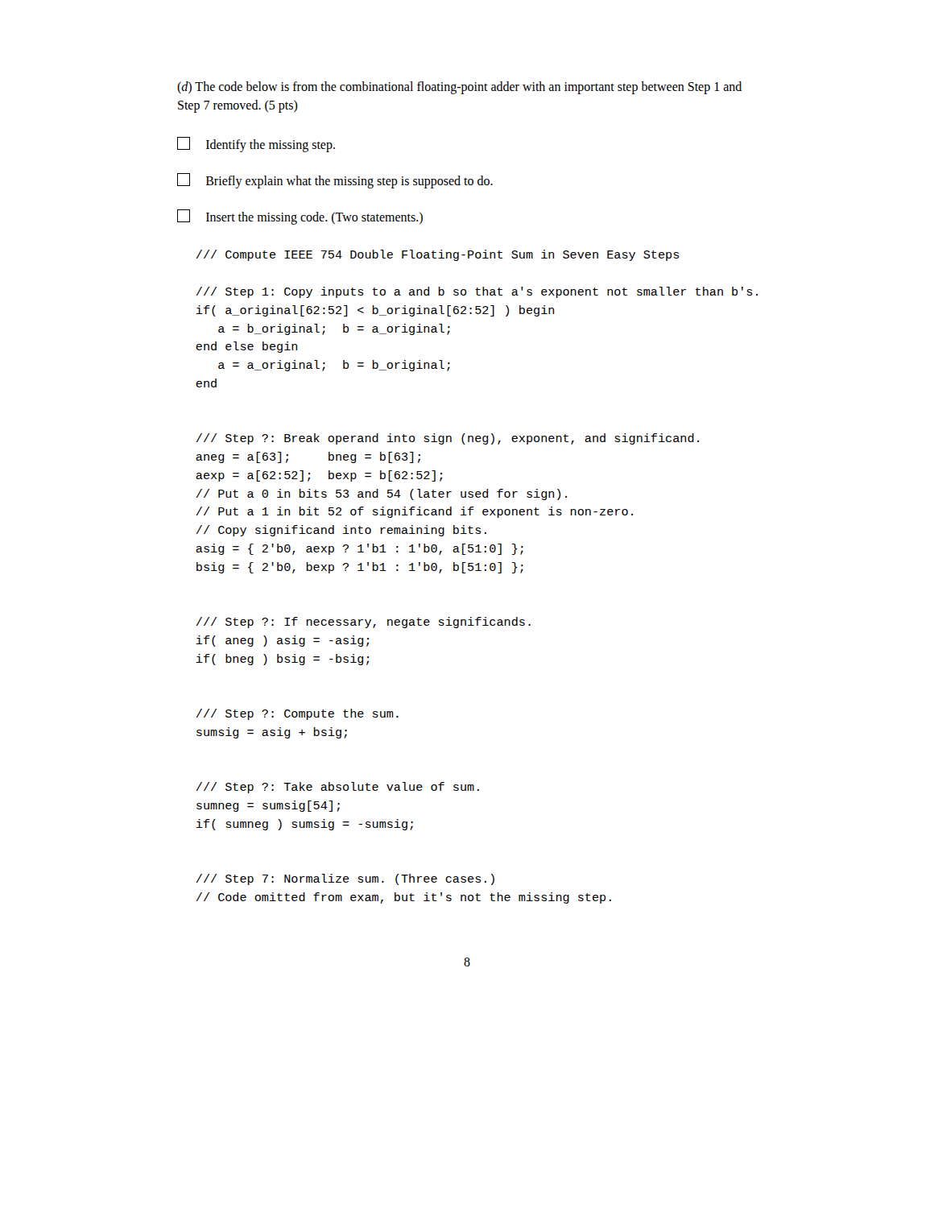(d) The code below is from the combinational floating-point adder with an important step between Step 1 and Step 7 removed. (5 pts)
Identify the missing step.
Briefly explain what the missing step is supposed to do.
Insert the missing code. (Two statements.)
/// Compute IEEE 754 Double Floating-Point Sum in Seven Easy Steps

/// Step 1: Copy inputs to a and b so that a's exponent not smaller than b's.
if( a_original[62:52] < b_original[62:52] ) begin
   a = b_original;  b = a_original;
end else begin
   a = a_original;  b = b_original;
end


/// Step ?: Break operand into sign (neg), exponent, and significand.
aneg = a[63];     bneg = b[63];
aexp = a[62:52];  bexp = b[62:52];
// Put a 0 in bits 53 and 54 (later used for sign).
// Put a 1 in bit 52 of significand if exponent is non-zero.
// Copy significand into remaining bits.
asig = { 2'b0, aexp ? 1'b1 : 1'b0, a[51:0] };
bsig = { 2'b0, bexp ? 1'b1 : 1'b0, b[51:0] };


/// Step ?: If necessary, negate significands.
if( aneg ) asig = -asig;
if( bneg ) bsig = -bsig;


/// Step ?: Compute the sum.
sumsig = asig + bsig;


/// Step ?: Take absolute value of sum.
sumneg = sumsig[54];
if( sumneg ) sumsig = -sumsig;


/// Step 7: Normalize sum. (Three cases.)
// Code omitted from exam, but it's not the missing step.
8